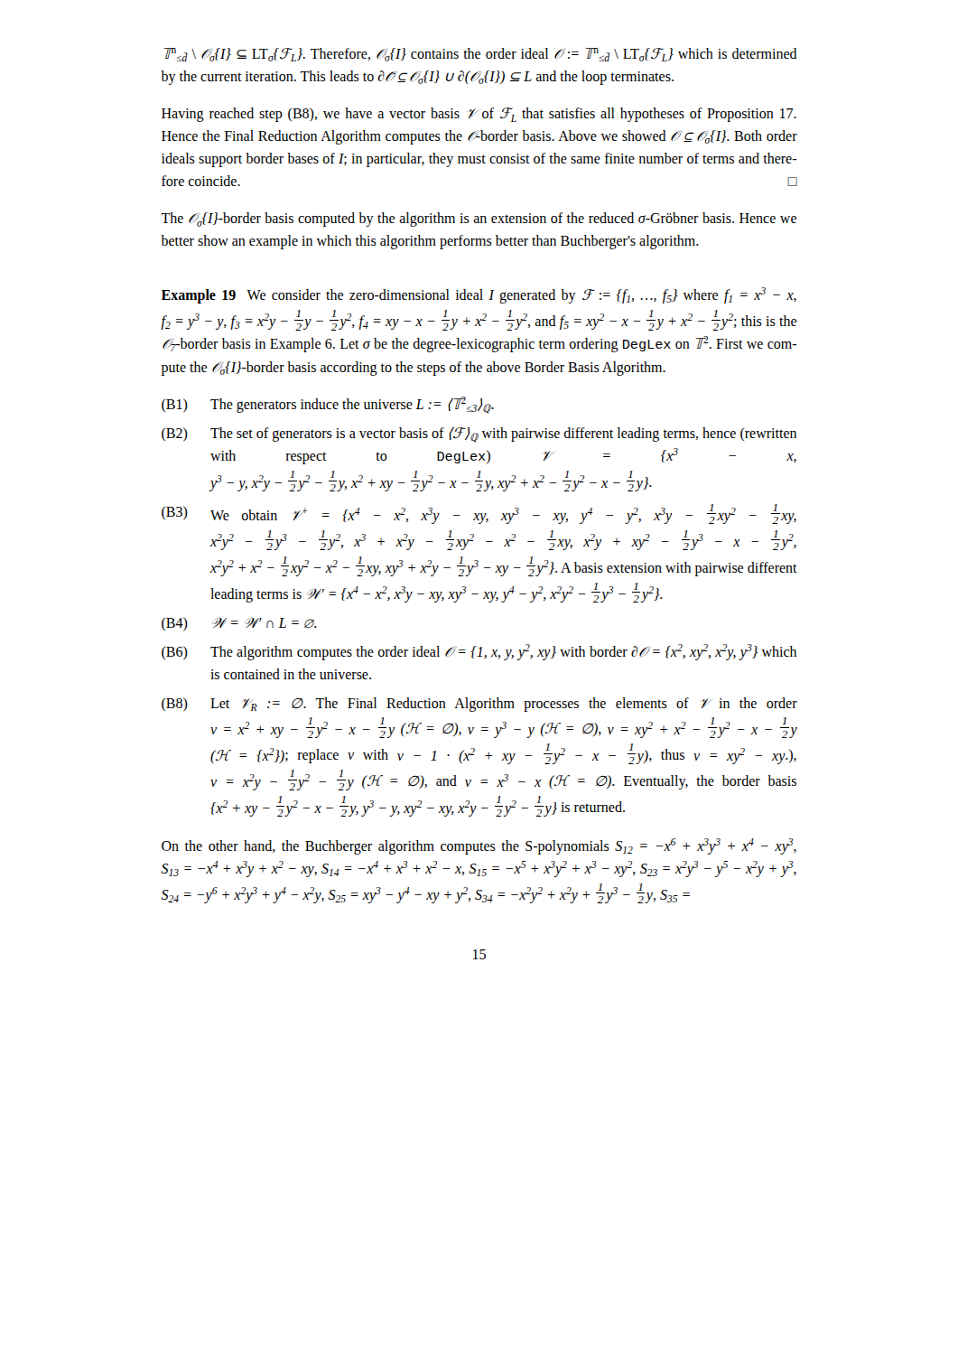𝕋n≤d̄ \ 𝒪σ{I} ⊆ LTσ{ℱL}. Therefore, 𝒪σ{I} contains the order ideal 𝒪 := 𝕋n≤d̄ \ LTσ{ℱL} which is determined by the current iteration. This leads to ∂𝒪̃ ⊆ 𝒪σ{I} ∪ ∂(𝒪σ{I}) ⊆ L and the loop terminates.
Having reached step (B8), we have a vector basis 𝒱 of ℱL that satisfies all hypotheses of Proposition 17. Hence the Final Reduction Algorithm computes the 𝒪-border basis. Above we showed 𝒪 ⊆ 𝒪σ{I}. Both order ideals support border bases of I; in particular, they must consist of the same finite number of terms and therefore coincide.□
The 𝒪σ{I}-border basis computed by the algorithm is an extension of the reduced σ-Gröbner basis. Hence we better show an example in which this algorithm performs better than Buchberger's algorithm.
Example 19 We consider the zero-dimensional ideal I generated by ℱ := {f1, …, f5} where f1 = x3 − x, f2 = y3 − y, f3 = x2y − 12y − 12y2, f4 = xy − x − 12y + x2 − 12y2, and f5 = xy2 − x − 12y + x2 − 12y2; this is the 𝒪7-border basis in Example 6. Let σ be the degree-lexicographic term ordering DegLex on 𝕋2. First we compute the 𝒪σ{I}-border basis according to the steps of the above Border Basis Algorithm.
(B1) The generators induce the universe L := ⟨𝕋2≤3⟩ℚ.
(B2) The set of generators is a vector basis of ⟨ℱ⟩ℚ with pairwise different leading terms, hence (rewritten with respect to DegLex) 𝒱 = {x3 − x, y3 − y, x2y − 12y2 − 12y, x2 + xy − 12y2 − x − 12y, xy2 + x2 − 12y2 − x − 12y}.
(B3) We obtain 𝒱+ = {x4 − x2, x3y − xy, xy3 − xy, y4 − y2, x3y − 12xy2 − 12xy, x2y2 − 12y3 − 12y2, x3 + x2y − 12xy2 − x2 − 12xy, x2y + xy2 − 12y3 − x − 12y2, x2y2 + x2 − 12xy2 − x2 − 12xy, xy3 + x2y − 12y3 − xy − 12y2}. A basis extension with pairwise different leading terms is 𝒲′ = {x4 − x2, x3y − xy, xy3 − xy, y4 − y2, x2y2 − 12y3 − 12y2}.
(B4) 𝒲 = 𝒲′ ∩ L = ∅.
(B6) The algorithm computes the order ideal 𝒪 = {1, x, y, y2, xy} with border ∂𝒪 = {x2, xy2, x2y, y3} which is contained in the universe.
(B8) Let 𝒱R := ∅. The Final Reduction Algorithm processes the elements of 𝒱 in the order v = x2 + xy − 12y2 − x − 12y (ℋ = ∅), v = y3 − y (ℋ = ∅), v = xy2 + x2 − 12y2 − x − 12y (ℋ = {x2}); replace v with v − 1 · (x2 + xy − 12y2 − x − 12y), thus v = xy2 − xy.), v = x2y − 12y2 − 12y (ℋ = ∅), and v = x3 − x (ℋ = ∅). Eventually, the border basis {x2 + xy − 12y2 − x − 12y, y3 − y, xy2 − xy, x2y − 12y2 − 12y} is returned.
On the other hand, the Buchberger algorithm computes the S-polynomials S12 = −x6 + x3y3 + x4 − xy3, S13 = −x4 + x3y + x2 − xy, S14 = −x4 + x3 + x2 − x, S15 = −x5 + x3y2 + x3 − xy2, S23 = x2y3 − y5 − x2y + y3, S24 = −y6 + x2y3 + y4 − x2y, S25 = xy3 − y4 − xy + y2, S34 = −x2y2 + x2y + 12y3 − 12y, S35 =
15